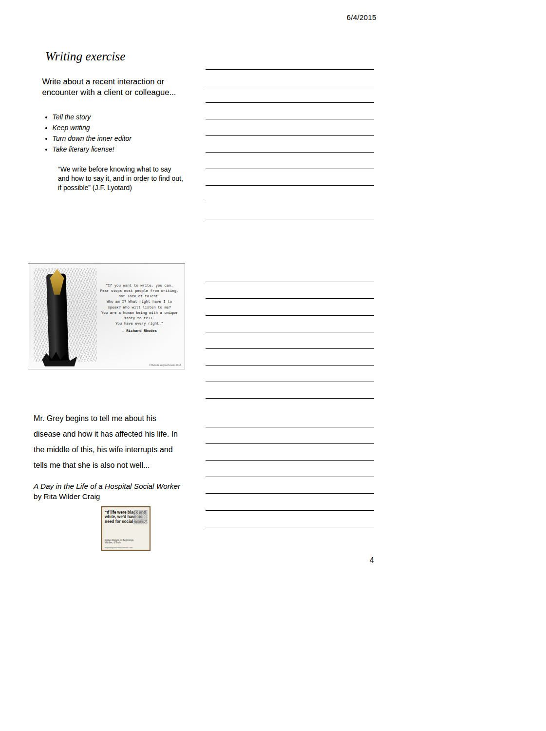6/4/2015
Writing exercise
Write about a recent interaction or encounter with a client or colleague...
Tell the story
Keep writing
Turn down the inner editor
Take literary license!
“We write before knowing what to say and how to say it, and in order to find out, if possible” (J.F. Lyotard)
“If you want to write, you can.
Fear stops most people from writing, not lack of talent.
Who am I? What right have I to speak? Who will listen to me?
You are a human being with a unique story to tell.
You have every right.”
– Richard Rhodes
© Belinda Wojciechowski 2013
Mr. Grey begins to tell me about his disease and how it has affected his life. In the middle of this, his wife interrupts and tells me that she is also not well...
A Day in the Life of a Hospital Social Worker
by Rita Wilder Craig
“If life were black and white, we’d have no need for social work.”
Ogden Rogers, in Beginnings,
Middles, & Ends
beginningsmiddlesandends.com
4